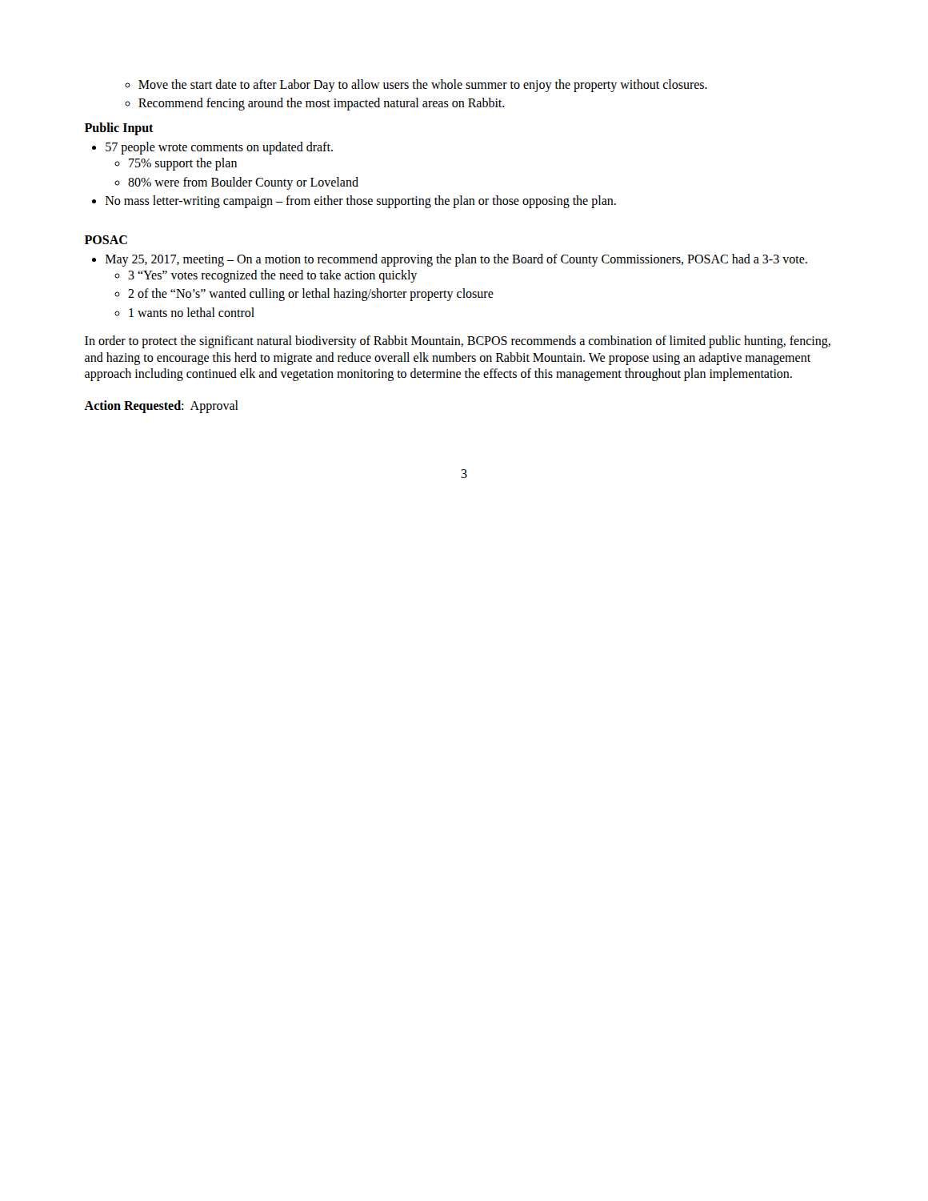Move the start date to after Labor Day to allow users the whole summer to enjoy the property without closures.
Recommend fencing around the most impacted natural areas on Rabbit.
Public Input
57 people wrote comments on updated draft.
75% support the plan
80% were from Boulder County or Loveland
No mass letter-writing campaign – from either those supporting the plan or those opposing the plan.
POSAC
May 25, 2017, meeting – On a motion to recommend approving the plan to the Board of County Commissioners, POSAC had a 3-3 vote.
3 “Yes” votes recognized the need to take action quickly
2 of the “No’s” wanted culling or lethal hazing/shorter property closure
1 wants no lethal control
In order to protect the significant natural biodiversity of Rabbit Mountain, BCPOS recommends a combination of limited public hunting, fencing, and hazing to encourage this herd to migrate and reduce overall elk numbers on Rabbit Mountain. We propose using an adaptive management approach including continued elk and vegetation monitoring to determine the effects of this management throughout plan implementation.
Action Requested: Approval
3